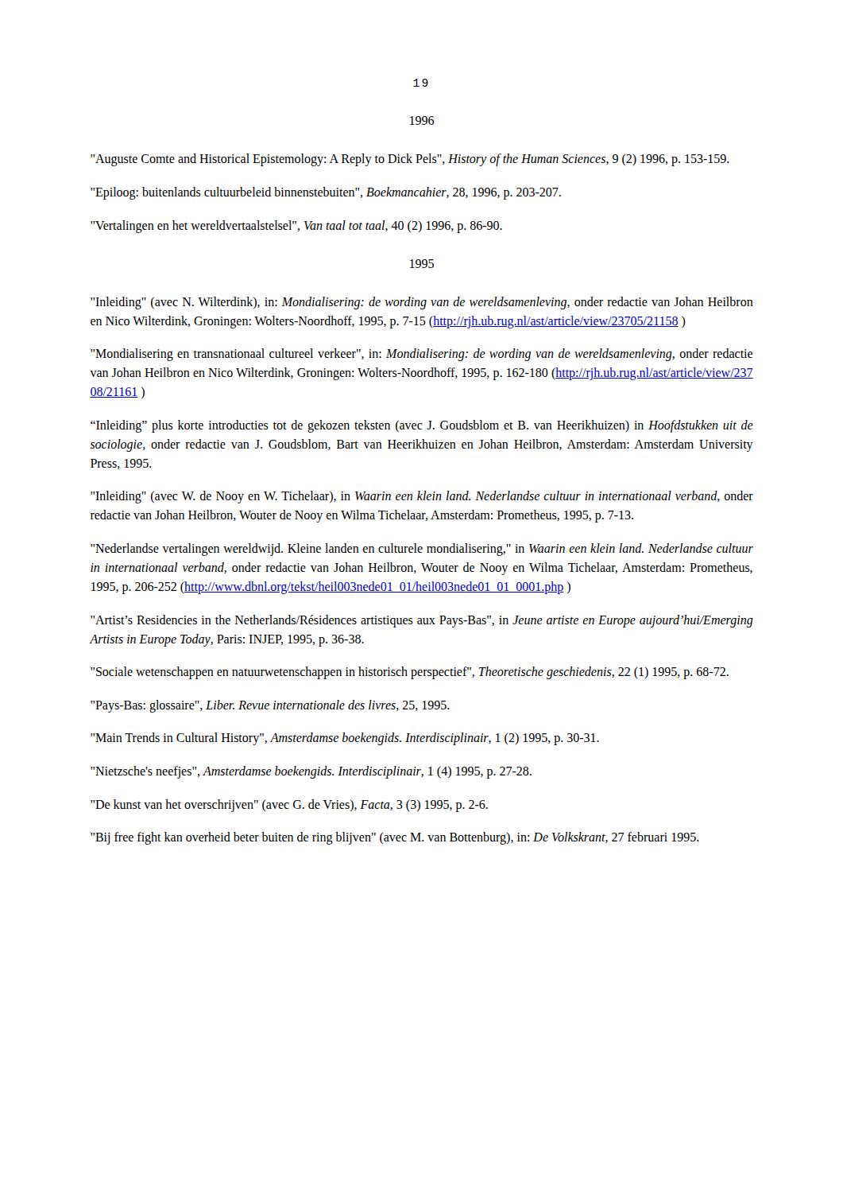19
1996
"Auguste Comte and Historical Epistemology: A Reply to Dick Pels", History of the Human Sciences, 9 (2) 1996, p. 153-159.
"Epiloog: buitenlands cultuurbeleid binnenstebuiten", Boekmancahier, 28, 1996, p. 203-207.
"Vertalingen en het wereldvertaalstelsel", Van taal tot taal, 40 (2) 1996, p. 86-90.
1995
"Inleiding" (avec N. Wilterdink), in: Mondialisering: de wording van de wereldsamenleving, onder redactie van Johan Heilbron en Nico Wilterdink, Groningen: Wolters-Noordhoff, 1995, p. 7-15 (http://rjh.ub.rug.nl/ast/article/view/23705/21158 )
"Mondialisering en transnationaal cultureel verkeer", in: Mondialisering: de wording van de wereldsamenleving, onder redactie van Johan Heilbron en Nico Wilterdink, Groningen: Wolters-Noordhoff, 1995, p. 162-180 (http://rjh.ub.rug.nl/ast/article/view/23708/21161 )
“Inleiding” plus korte introducties tot de gekozen teksten (avec J. Goudsblom et B. van Heerikhuizen) in Hoofdstukken uit de sociologie, onder redactie van J. Goudsblom, Bart van Heerikhuizen en Johan Heilbron, Amsterdam: Amsterdam University Press, 1995.
"Inleiding" (avec W. de Nooy en W. Tichelaar), in Waarin een klein land. Nederlandse cultuur in internationaal verband, onder redactie van Johan Heilbron, Wouter de Nooy en Wilma Tichelaar, Amsterdam: Prometheus, 1995, p. 7-13.
"Nederlandse vertalingen wereldwijd. Kleine landen en culturele mondialisering," in Waarin een klein land. Nederlandse cultuur in internationaal verband, onder redactie van Johan Heilbron, Wouter de Nooy en Wilma Tichelaar, Amsterdam: Prometheus, 1995, p. 206-252 (http://www.dbnl.org/tekst/heil003nede01_01/heil003nede01_01_0001.php )
"Artist’s Residencies in the Netherlands/Résidences artistiques aux Pays-Bas", in Jeune artiste en Europe aujourd’hui/Emerging Artists in Europe Today, Paris: INJEP, 1995, p. 36-38.
"Sociale wetenschappen en natuurwetenschappen in historisch perspectief", Theoretische geschiedenis, 22 (1) 1995, p. 68-72.
"Pays-Bas: glossaire", Liber. Revue internationale des livres, 25, 1995.
"Main Trends in Cultural History", Amsterdamse boekengids. Interdisciplinair, 1 (2) 1995, p. 30-31.
"Nietzsche's neefjes", Amsterdamse boekengids. Interdisciplinair, 1 (4) 1995, p. 27-28.
"De kunst van het overschrijven" (avec G. de Vries), Facta, 3 (3) 1995, p. 2-6.
"Bij free fight kan overheid beter buiten de ring blijven" (avec M. van Bottenburg), in: De Volkskrant, 27 februari 1995.